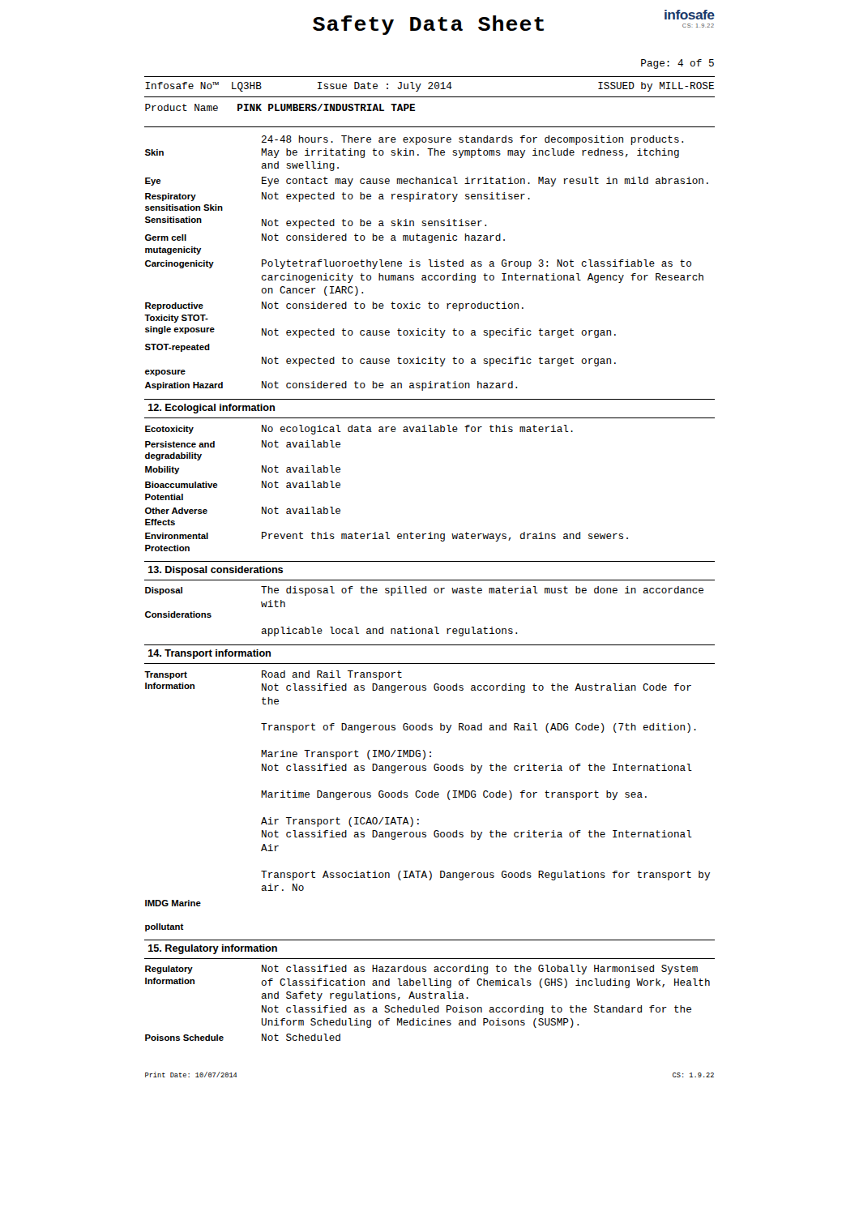infosafe
CS: 1.9.22
Safety Data Sheet
Page: 4 of 5
Infosafe No™ LQ3HB
Issue Date : July 2014
ISSUED by MILL-ROSE
Product Name PINK PLUMBERS/INDUSTRIAL TAPE
24-48 hours. There are exposure standards for decomposition products.
| Skin | May be irritating to skin. The symptoms may include redness, itching and swelling. |
| Eye | Eye contact may cause mechanical irritation. May result in mild abrasion. |
| Respiratory sensitisation Skin Sensitisation | Not expected to be a respiratory sensitiser. Not expected to be a skin sensitiser. |
| Germ cell mutagenicity | Not considered to be a mutagenic hazard. |
| Carcinogenicity | Polytetrafluoroethylene is listed as a Group 3: Not classifiable as to carcinogenicity to humans according to International Agency for Research on Cancer (IARC). |
| Reproductive Toxicity STOT- single exposure | Not considered to be toxic to reproduction. Not expected to cause toxicity to a specific target organ. |
| STOT-repeated exposure | Not expected to cause toxicity to a specific target organ. |
| Aspiration Hazard | Not considered to be an aspiration hazard. |
12. Ecological information
| Ecotoxicity | No ecological data are available for this material. |
| Persistence and degradability | Not available |
| Mobility | Not available |
| Bioaccumulative Potential | Not available |
| Other Adverse Effects | Not available |
| Environmental Protection | Prevent this material entering waterways, drains and sewers. |
13. Disposal considerations
| Disposal Considerations | The disposal of the spilled or waste material must be done in accordance with applicable local and national regulations. |
14. Transport information
| Transport Information | Road and Rail Transport Not classified as Dangerous Goods according to the Australian Code for the Transport of Dangerous Goods by Road and Rail (ADG Code) (7th edition). Marine Transport (IMO/IMDG): Not classified as Dangerous Goods by the criteria of the International Maritime Dangerous Goods Code (IMDG Code) for transport by sea. Air Transport (ICAO/IATA): Not classified as Dangerous Goods by the criteria of the International Air Transport Association (IATA) Dangerous Goods Regulations for transport by air. No |
| IMDG Marine pollutant | |
15. Regulatory information
| Regulatory Information | Not classified as Hazardous according to the Globally Harmonised System of Classification and labelling of Chemicals (GHS) including Work, Health and Safety regulations, Australia. Not classified as a Scheduled Poison according to the Standard for the Uniform Scheduling of Medicines and Poisons (SUSMP). |
| Poisons Schedule | Not Scheduled |
Print Date: 10/07/2014
CS: 1.9.22